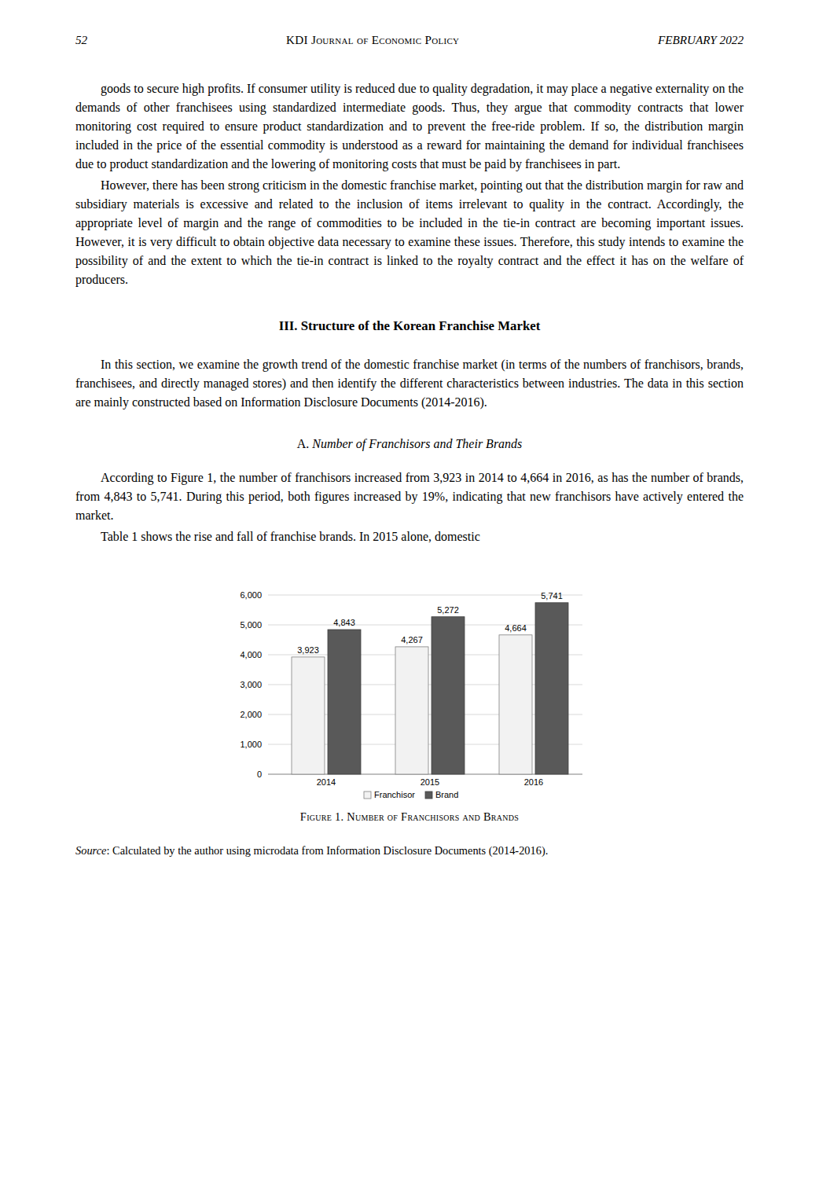52 KDI Journal of Economic Policy FEBRUARY 2022
goods to secure high profits. If consumer utility is reduced due to quality degradation, it may place a negative externality on the demands of other franchisees using standardized intermediate goods. Thus, they argue that commodity contracts that lower monitoring cost required to ensure product standardization and to prevent the free-ride problem. If so, the distribution margin included in the price of the essential commodity is understood as a reward for maintaining the demand for individual franchisees due to product standardization and the lowering of monitoring costs that must be paid by franchisees in part.
However, there has been strong criticism in the domestic franchise market, pointing out that the distribution margin for raw and subsidiary materials is excessive and related to the inclusion of items irrelevant to quality in the contract. Accordingly, the appropriate level of margin and the range of commodities to be included in the tie-in contract are becoming important issues. However, it is very difficult to obtain objective data necessary to examine these issues. Therefore, this study intends to examine the possibility of and the extent to which the tie-in contract is linked to the royalty contract and the effect it has on the welfare of producers.
III. Structure of the Korean Franchise Market
In this section, we examine the growth trend of the domestic franchise market (in terms of the numbers of franchisors, brands, franchisees, and directly managed stores) and then identify the different characteristics between industries. The data in this section are mainly constructed based on Information Disclosure Documents (2014-2016).
A. Number of Franchisors and Their Brands
According to Figure 1, the number of franchisors increased from 3,923 in 2014 to 4,664 in 2016, as has the number of brands, from 4,843 to 5,741. During this period, both figures increased by 19%, indicating that new franchisors have actively entered the market.
Table 1 shows the rise and fall of franchise brands. In 2015 alone, domestic
6,000 5,000 4,000 3,000 2,000 1,000 0 3,923 4,843 4,267 5,272 4,664 5,741 2014 2015 2016 Franchisor Brand
Figure 1. Number of Franchisors and Brands
Source: Calculated by the author using microdata from Information Disclosure Documents (2014-2016).